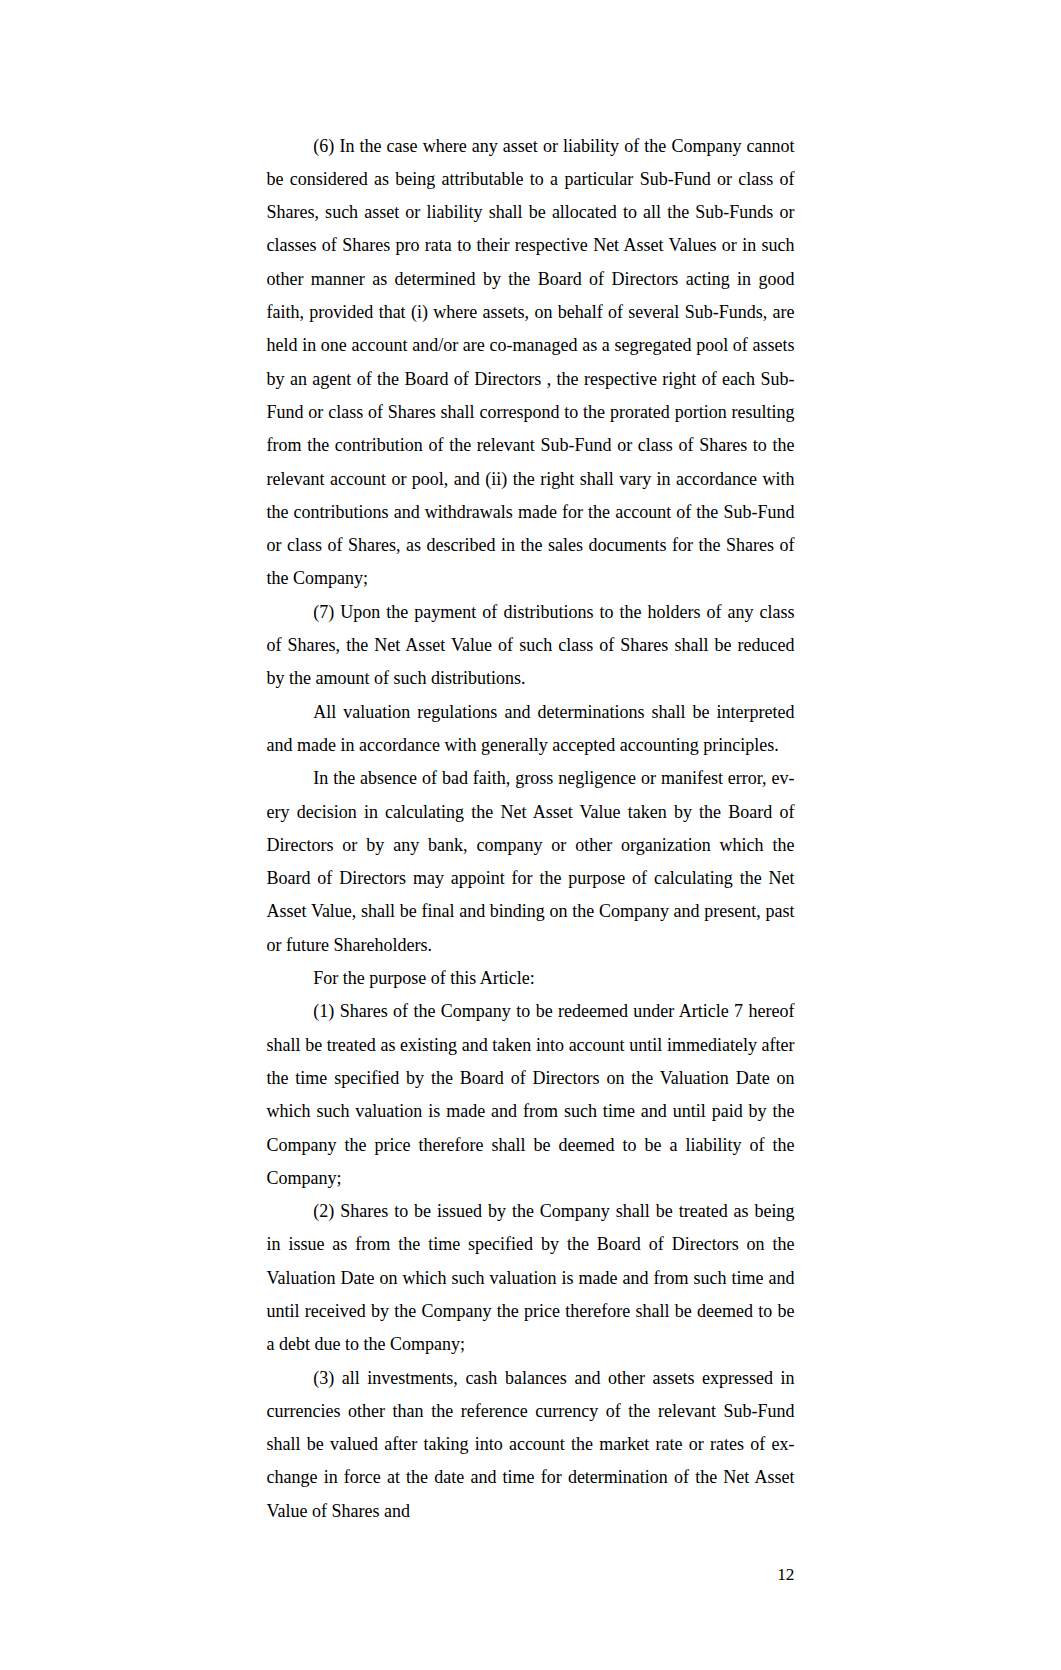(6) In the case where any asset or liability of the Company cannot be considered as being attributable to a particular Sub-Fund or class of Shares, such asset or liability shall be allocated to all the Sub-Funds or classes of Shares pro rata to their respective Net Asset Values or in such other manner as determined by the Board of Directors acting in good faith, provided that (i) where assets, on behalf of several Sub-Funds, are held in one account and/or are co-managed as a segregated pool of assets by an agent of the Board of Directors , the respective right of each Sub-Fund or class of Shares shall correspond to the prorated portion resulting from the contribution of the relevant Sub-Fund or class of Shares to the relevant account or pool, and (ii) the right shall vary in accordance with the contributions and withdrawals made for the account of the Sub-Fund or class of Shares, as described in the sales documents for the Shares of the Company;
(7) Upon the payment of distributions to the holders of any class of Shares, the Net Asset Value of such class of Shares shall be reduced by the amount of such distributions.
All valuation regulations and determinations shall be interpreted and made in accordance with generally accepted accounting principles.
In the absence of bad faith, gross negligence or manifest error, every decision in calculating the Net Asset Value taken by the Board of Directors or by any bank, company or other organization which the Board of Directors may appoint for the purpose of calculating the Net Asset Value, shall be final and binding on the Company and present, past or future Shareholders.
For the purpose of this Article:
(1) Shares of the Company to be redeemed under Article 7 hereof shall be treated as existing and taken into account until immediately after the time specified by the Board of Directors on the Valuation Date on which such valuation is made and from such time and until paid by the Company the price therefore shall be deemed to be a liability of the Company;
(2) Shares to be issued by the Company shall be treated as being in issue as from the time specified by the Board of Directors on the Valuation Date on which such valuation is made and from such time and until received by the Company the price therefore shall be deemed to be a debt due to the Company;
(3) all investments, cash balances and other assets expressed in currencies other than the reference currency of the relevant Sub-Fund shall be valued after taking into account the market rate or rates of exchange in force at the date and time for determination of the Net Asset Value of Shares and
12